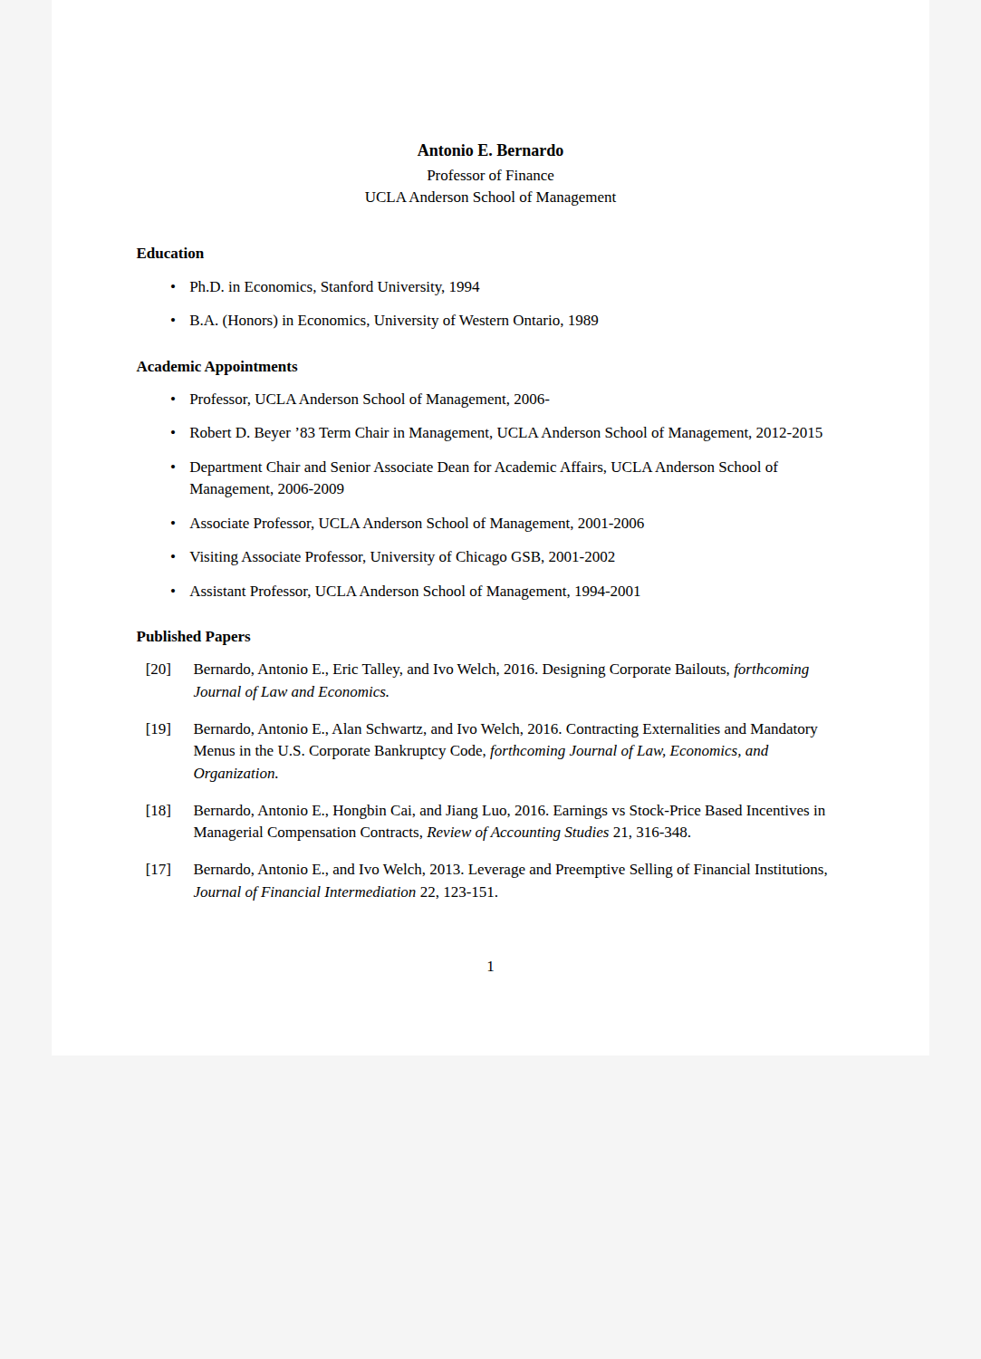Antonio E. Bernardo
Professor of Finance
UCLA Anderson School of Management
Education
Ph.D. in Economics, Stanford University, 1994
B.A. (Honors) in Economics, University of Western Ontario, 1989
Academic Appointments
Professor, UCLA Anderson School of Management, 2006-
Robert D. Beyer ’83 Term Chair in Management, UCLA Anderson School of Management, 2012-2015
Department Chair and Senior Associate Dean for Academic Affairs, UCLA Anderson School of Management, 2006-2009
Associate Professor, UCLA Anderson School of Management, 2001-2006
Visiting Associate Professor, University of Chicago GSB, 2001-2002
Assistant Professor, UCLA Anderson School of Management, 1994-2001
Published Papers
[20] Bernardo, Antonio E., Eric Talley, and Ivo Welch, 2016. Designing Corporate Bailouts, forthcoming Journal of Law and Economics.
[19] Bernardo, Antonio E., Alan Schwartz, and Ivo Welch, 2016. Contracting Externalities and Mandatory Menus in the U.S. Corporate Bankruptcy Code, forthcoming Journal of Law, Economics, and Organization.
[18] Bernardo, Antonio E., Hongbin Cai, and Jiang Luo, 2016. Earnings vs Stock-Price Based Incentives in Managerial Compensation Contracts, Review of Accounting Studies 21, 316-348.
[17] Bernardo, Antonio E., and Ivo Welch, 2013. Leverage and Preemptive Selling of Financial Institutions, Journal of Financial Intermediation 22, 123-151.
1